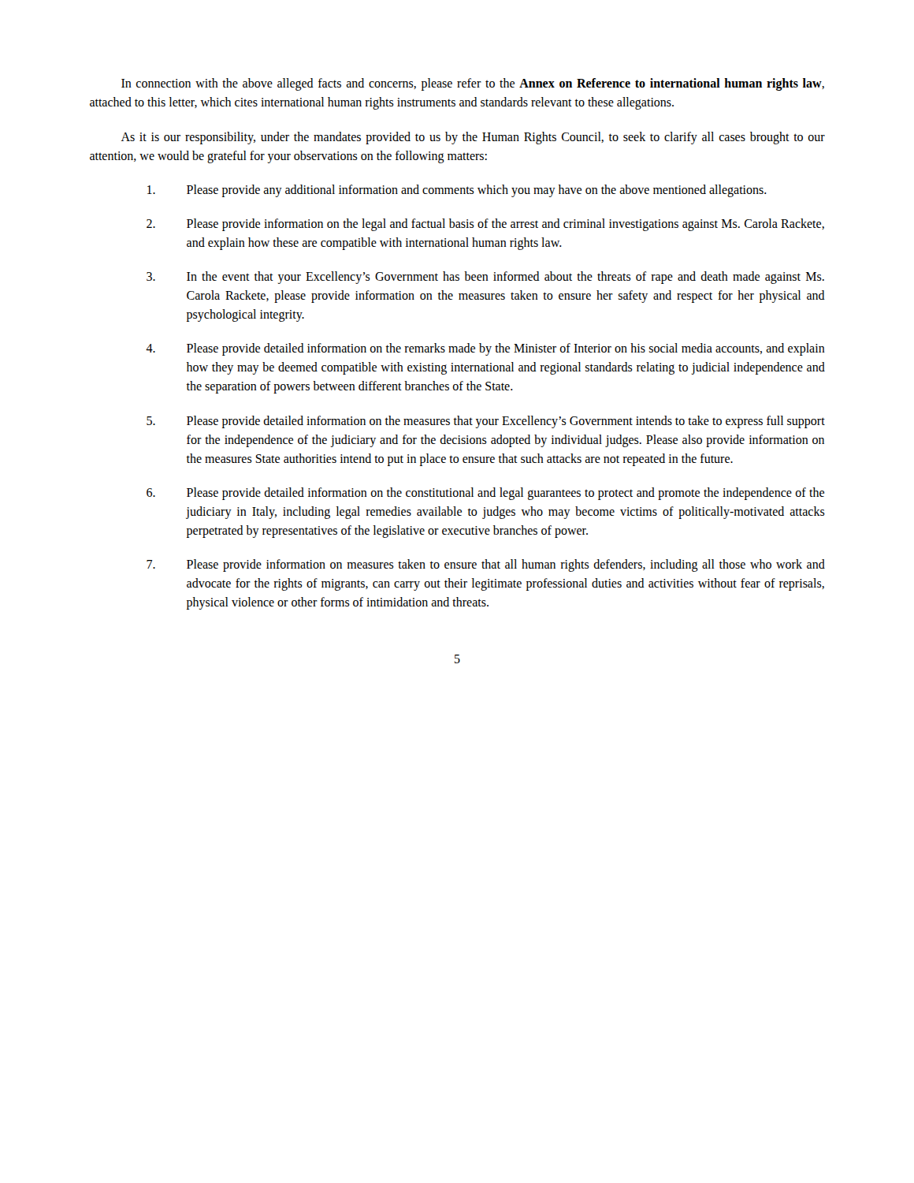In connection with the above alleged facts and concerns, please refer to the Annex on Reference to international human rights law, attached to this letter, which cites international human rights instruments and standards relevant to these allegations.
As it is our responsibility, under the mandates provided to us by the Human Rights Council, to seek to clarify all cases brought to our attention, we would be grateful for your observations on the following matters:
Please provide any additional information and comments which you may have on the above mentioned allegations.
Please provide information on the legal and factual basis of the arrest and criminal investigations against Ms. Carola Rackete, and explain how these are compatible with international human rights law.
In the event that your Excellency’s Government has been informed about the threats of rape and death made against Ms. Carola Rackete, please provide information on the measures taken to ensure her safety and respect for her physical and psychological integrity.
Please provide detailed information on the remarks made by the Minister of Interior on his social media accounts, and explain how they may be deemed compatible with existing international and regional standards relating to judicial independence and the separation of powers between different branches of the State.
Please provide detailed information on the measures that your Excellency’s Government intends to take to express full support for the independence of the judiciary and for the decisions adopted by individual judges. Please also provide information on the measures State authorities intend to put in place to ensure that such attacks are not repeated in the future.
Please provide detailed information on the constitutional and legal guarantees to protect and promote the independence of the judiciary in Italy, including legal remedies available to judges who may become victims of politically-motivated attacks perpetrated by representatives of the legislative or executive branches of power.
Please provide information on measures taken to ensure that all human rights defenders, including all those who work and advocate for the rights of migrants, can carry out their legitimate professional duties and activities without fear of reprisals, physical violence or other forms of intimidation and threats.
5